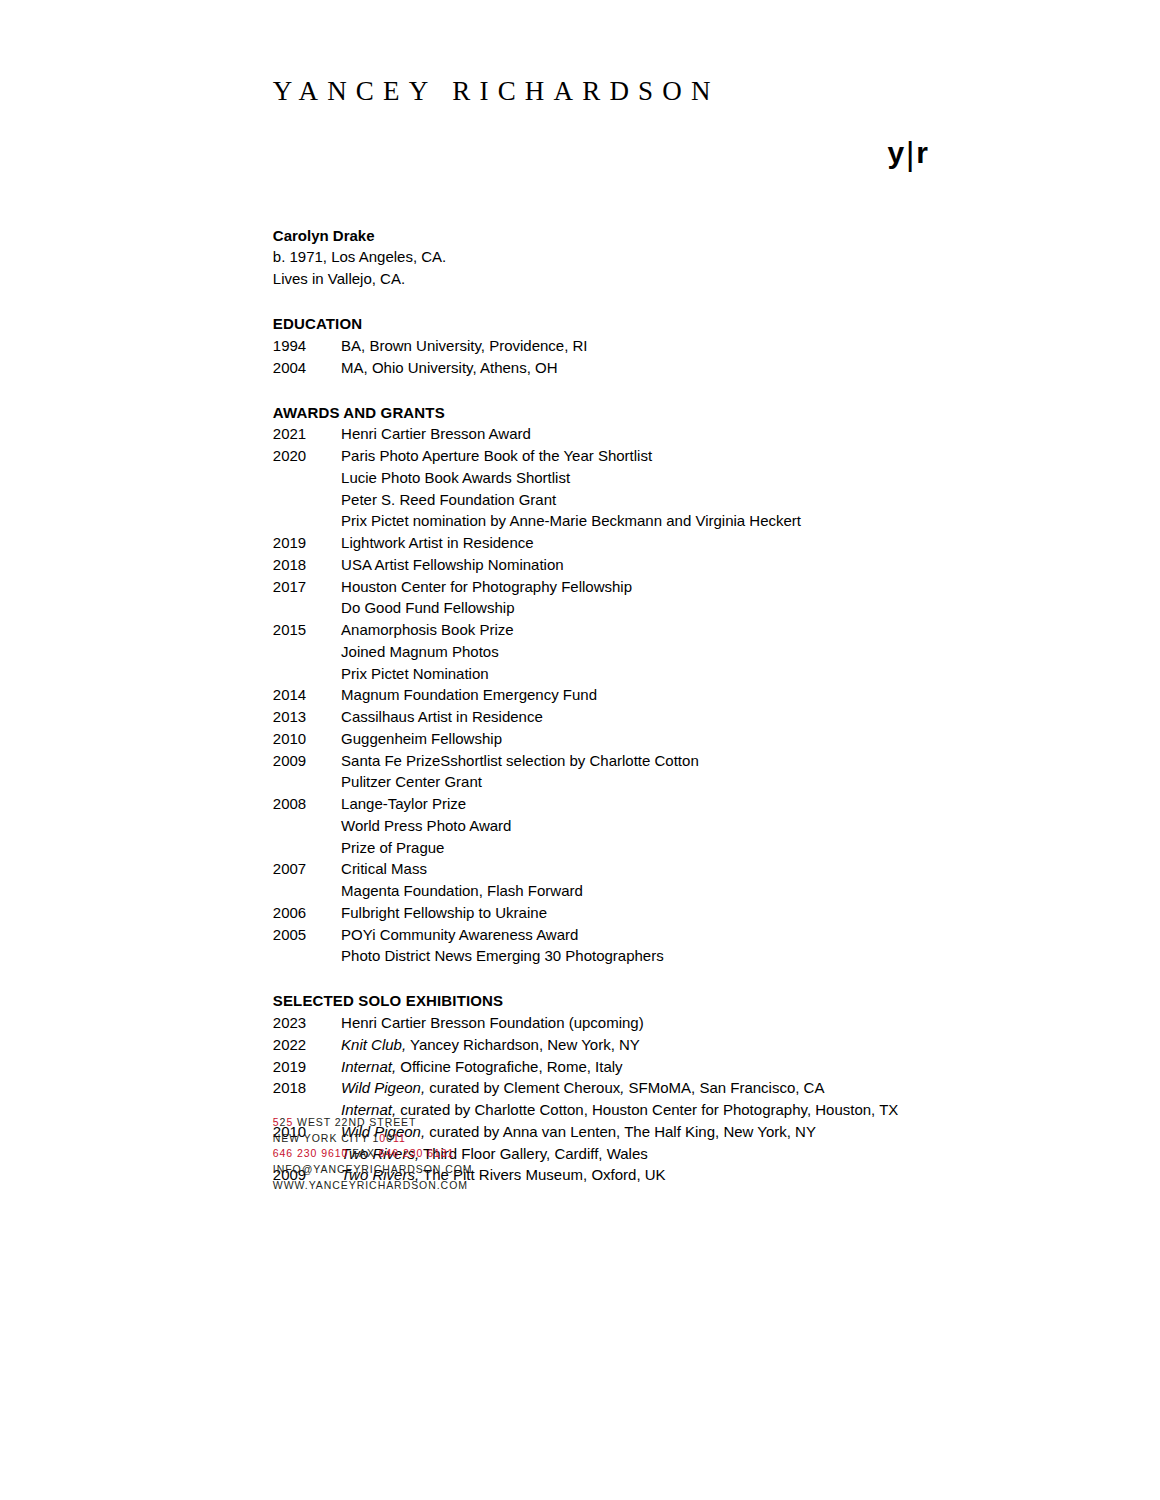YANCEY RICHARDSON
y|r
Carolyn Drake
b. 1971, Los Angeles, CA.
Lives in Vallejo, CA.
Education
| 1994 | BA, Brown University, Providence, RI |
| 2004 | MA, Ohio University, Athens, OH |
Awards and Grants
| 2021 | Henri Cartier Bresson Award |
| 2020 | Paris Photo Aperture Book of the Year Shortlist Lucie Photo Book Awards Shortlist Peter S. Reed Foundation Grant Prix Pictet nomination by Anne-Marie Beckmann and Virginia Heckert |
| 2019 | Lightwork Artist in Residence |
| 2018 | USA Artist Fellowship Nomination |
| 2017 | Houston Center for Photography Fellowship Do Good Fund Fellowship |
| 2015 | Anamorphosis Book Prize Joined Magnum Photos Prix Pictet Nomination |
| 2014 | Magnum Foundation Emergency Fund |
| 2013 | Cassilhaus Artist in Residence |
| 2010 | Guggenheim Fellowship |
| 2009 | Santa Fe PrizeSshortlist selection by Charlotte Cotton Pulitzer Center Grant |
| 2008 | Lange-Taylor Prize World Press Photo Award Prize of Prague |
| 2007 | Critical Mass Magenta Foundation, Flash Forward |
| 2006 | Fulbright Fellowship to Ukraine |
| 2005 | POYi Community Awareness Award Photo District News Emerging 30 Photographers |
Selected Solo Exhibitions
| 2023 | Henri Cartier Bresson Foundation (upcoming) |
| 2022 | Knit Club, Yancey Richardson, New York, NY |
| 2019 | Internat, Officine Fotografiche, Rome, Italy |
| 2018 | Wild Pigeon, curated by Clement Cheroux , SFMoMA, San Francisco, CA Internat, curated by Charlotte Cotton, Houston Center for Photography, Houston, TX |
| 2010 | Wild Pigeon, curated by Anna van Lenten, The Half King, New York, NY Two Rivers, Third Floor Gallery, Cardiff, Wales |
| 2009 | Two Rivers, The Pitt Rivers Museum, Oxford, UK |
525 WEST 22ND STREET
NEW YORK CITY 10011
646 230 9610 FAX 646 230 6131
INFO@YANCEYRICHARDSON.COM
WWW.YANCEYRICHARDSON.COM